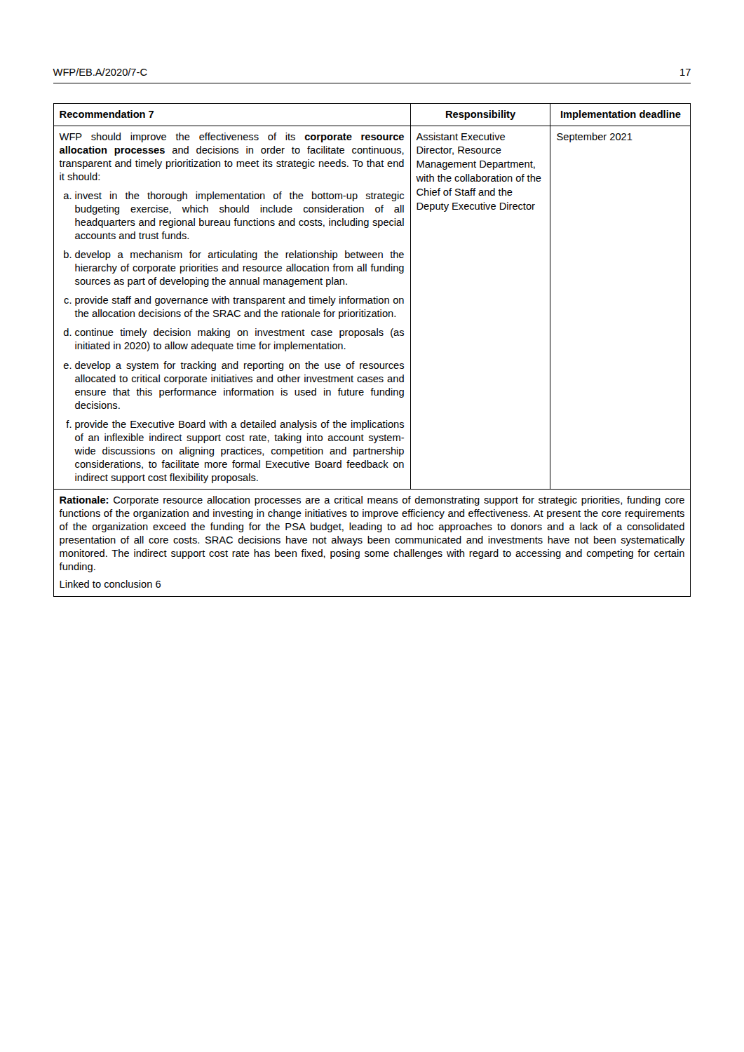WFP/EB.A/2020/7-C 17
| Recommendation 7 | Responsibility | Implementation deadline |
| --- | --- | --- |
| WFP should improve the effectiveness of its corporate resource allocation processes and decisions in order to facilitate continuous, transparent and timely prioritization to meet its strategic needs. To that end it should: invest in the thorough implementation of the bottom-up strategic budgeting exercise, which should include consideration of all headquarters and regional bureau functions and costs, including special accounts and trust funds. develop a mechanism for articulating the relationship between the hierarchy of corporate priorities and resource allocation from all funding sources as part of developing the annual management plan. provide staff and governance with transparent and timely information on the allocation decisions of the SRAC and the rationale for prioritization. continue timely decision making on investment case proposals (as initiated in 2020) to allow adequate time for implementation. develop a system for tracking and reporting on the use of resources allocated to critical corporate initiatives and other investment cases and ensure that this performance information is used in future funding decisions. provide the Executive Board with a detailed analysis of the implications of an inflexible indirect support cost rate, taking into account system-wide discussions on aligning practices, competition and partnership considerations, to facilitate more formal Executive Board feedback on indirect support cost flexibility proposals. | Assistant Executive Director, Resource Management Department, with the collaboration of the Chief of Staff and the Deputy Executive Director | September 2021 |
| Rationale: Corporate resource allocation processes are a critical means of demonstrating support for strategic priorities, funding core functions of the organization and investing in change initiatives to improve efficiency and effectiveness. At present the core requirements of the organization exceed the funding for the PSA budget, leading to ad hoc approaches to donors and a lack of a consolidated presentation of all core costs. SRAC decisions have not always been communicated and investments have not been systematically monitored. The indirect support cost rate has been fixed, posing some challenges with regard to accessing and competing for certain funding. Linked to conclusion 6 |